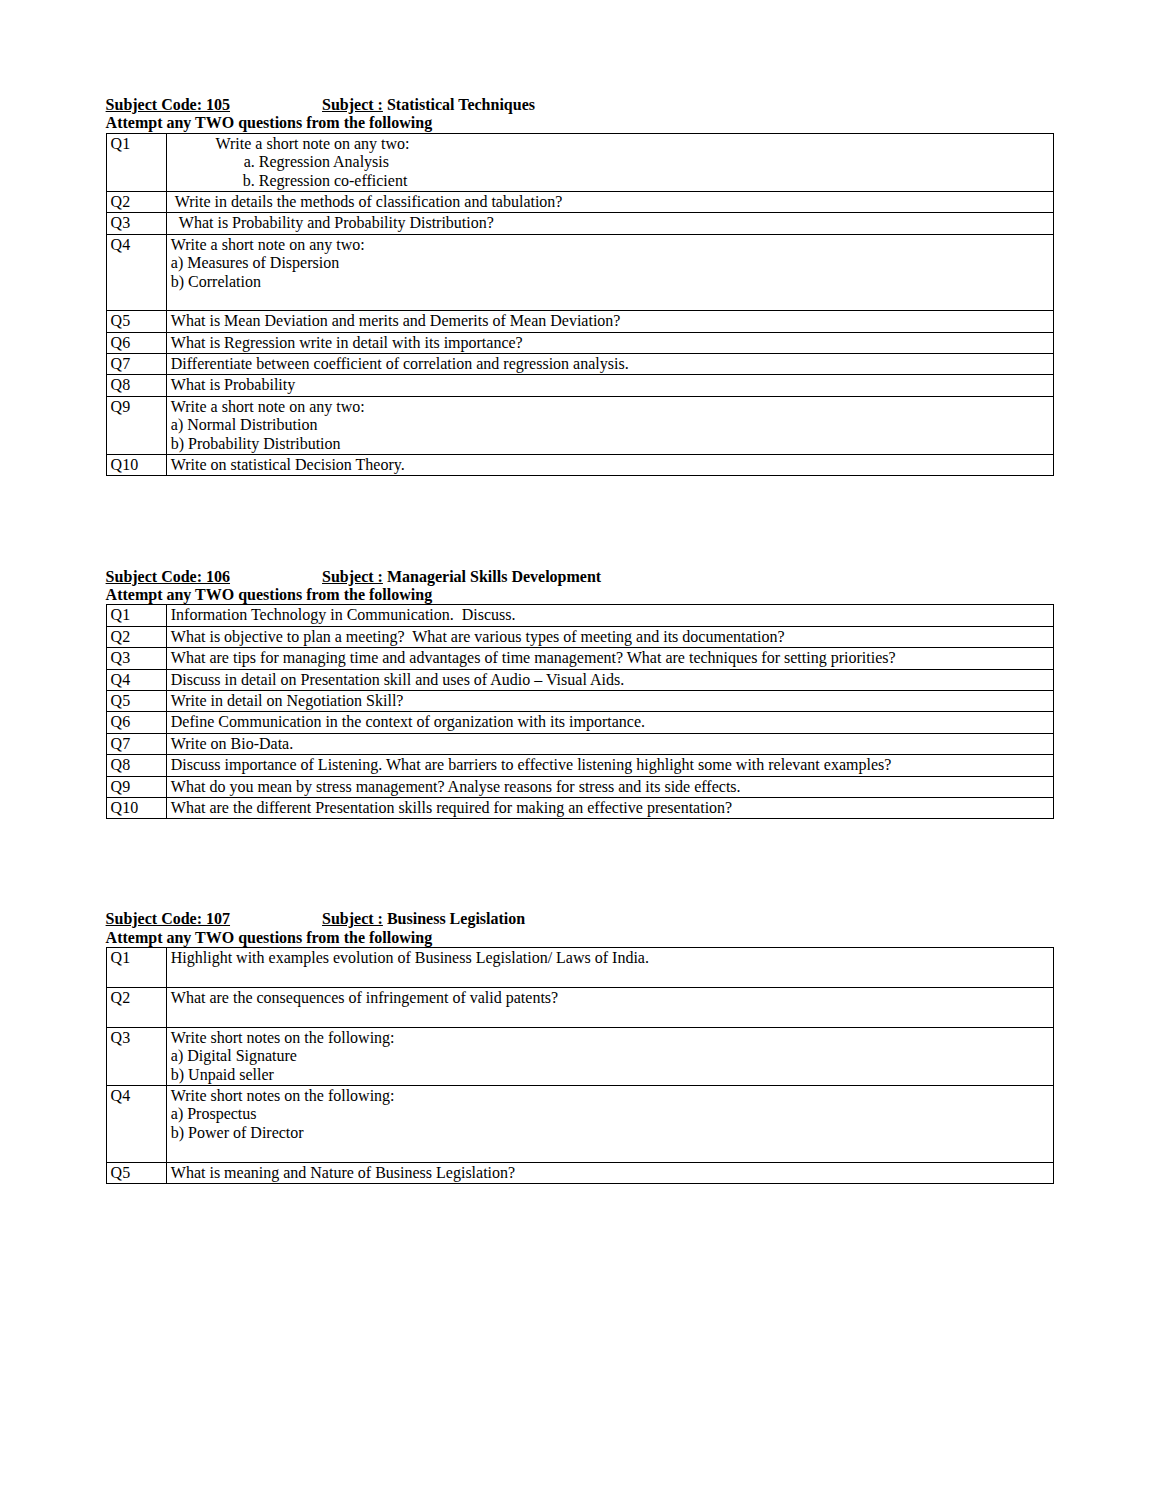Subject Code: 105 Subject : Statistical Techniques
Attempt any TWO questions from the following
| Q1 | Write a short note on any two: Regression Analysis Regression co-efficient |
| Q2 | Write in details the methods of classification and tabulation? |
| Q3 | What is Probability and Probability Distribution? |
| Q4 | Write a short note on any two: a) Measures of Dispersion b) Correlation |
| Q5 | What is Mean Deviation and merits and Demerits of Mean Deviation? |
| Q6 | What is Regression write in detail with its importance? |
| Q7 | Differentiate between coefficient of correlation and regression analysis. |
| Q8 | What is Probability |
| Q9 | Write a short note on any two: a) Normal Distribution b) Probability Distribution |
| Q10 | Write on statistical Decision Theory. |
Subject Code: 106 Subject : Managerial Skills Development
Attempt any TWO questions from the following
| Q1 | Information Technology in Communication. Discuss. |
| Q2 | What is objective to plan a meeting? What are various types of meeting and its documentation? |
| Q3 | What are tips for managing time and advantages of time management? What are techniques for setting priorities? |
| Q4 | Discuss in detail on Presentation skill and uses of Audio – Visual Aids. |
| Q5 | Write in detail on Negotiation Skill? |
| Q6 | Define Communication in the context of organization with its importance. |
| Q7 | Write on Bio-Data. |
| Q8 | Discuss importance of Listening. What are barriers to effective listening highlight some with relevant examples? |
| Q9 | What do you mean by stress management? Analyse reasons for stress and its side effects. |
| Q10 | What are the different Presentation skills required for making an effective presentation? |
Subject Code: 107 Subject : Business Legislation
Attempt any TWO questions from the following
| Q1 | Highlight with examples evolution of Business Legislation/ Laws of India. |
| Q2 | What are the consequences of infringement of valid patents? |
| Q3 | Write short notes on the following: a) Digital Signature b) Unpaid seller |
| Q4 | Write short notes on the following: a) Prospectus b) Power of Director |
| Q5 | What is meaning and Nature of Business Legislation? |